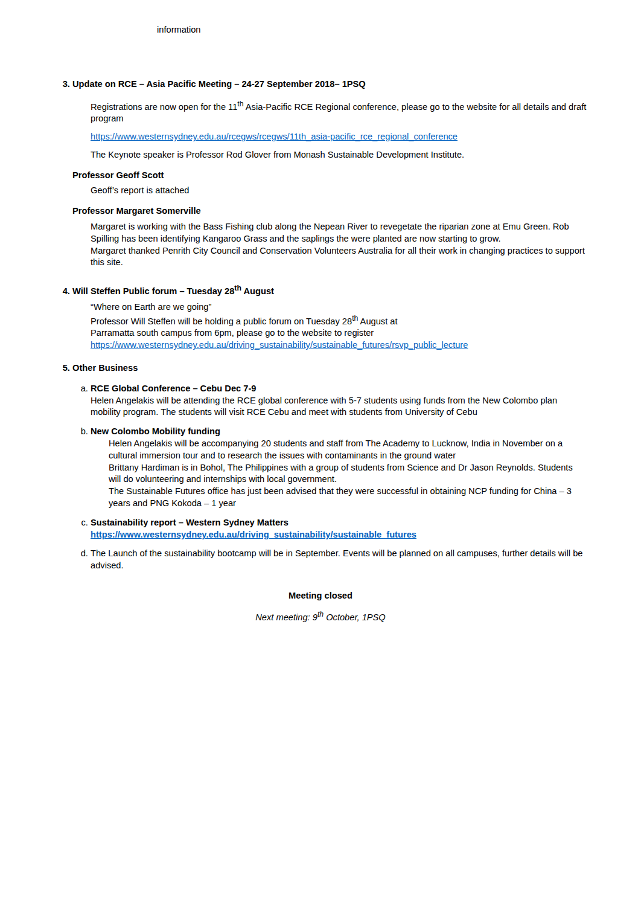information
Update on RCE – Asia Pacific Meeting – 24-27 September 2018– 1PSQ
Registrations are now open for the 11th Asia-Pacific RCE Regional conference, please go to the website for all details and draft program
https://www.westernsydney.edu.au/rcegws/rcegws/11th_asia-pacific_rce_regional_conference
The Keynote speaker is Professor Rod Glover from Monash Sustainable Development Institute.
Professor Geoff Scott
Geoff’s report is attached
Professor Margaret Somerville
Margaret is working with the Bass Fishing club along the Nepean River to revegetate the riparian zone at Emu Green. Rob Spilling has been identifying Kangaroo Grass and the saplings the were planted are now starting to grow.
Margaret thanked Penrith City Council and Conservation Volunteers Australia for all their work in changing practices to support this site.
Will Steffen Public forum – Tuesday 28th August
“Where on Earth are we going”
Professor Will Steffen will be holding a public forum on Tuesday 28th August at
Parramatta south campus from 6pm, please go to the website to register
https://www.westernsydney.edu.au/driving_sustainability/sustainable_futures/rsvp_public_lecture
Other Business
RCE Global Conference – Cebu Dec 7-9
Helen Angelakis will be attending the RCE global conference with 5-7 students using funds from the New Colombo plan mobility program. The students will visit RCE Cebu and meet with students from University of Cebu
New Colombo Mobility funding
Helen Angelakis will be accompanying 20 students and staff from The Academy to Lucknow, India in November on a cultural immersion tour and to research the issues with contaminants in the ground water
Brittany Hardiman is in Bohol, The Philippines with a group of students from Science and Dr Jason Reynolds. Students will do volunteering and internships with local government.
The Sustainable Futures office has just been advised that they were successful in obtaining NCP funding for China – 3 years and PNG Kokoda – 1 year
Sustainability report – Western Sydney Matters
https://www.westernsydney.edu.au/driving_sustainability/sustainable_futures
The Launch of the sustainability bootcamp will be in September. Events will be planned on all campuses, further details will be advised.
Meeting closed
Next meeting: 9th October, 1PSQ